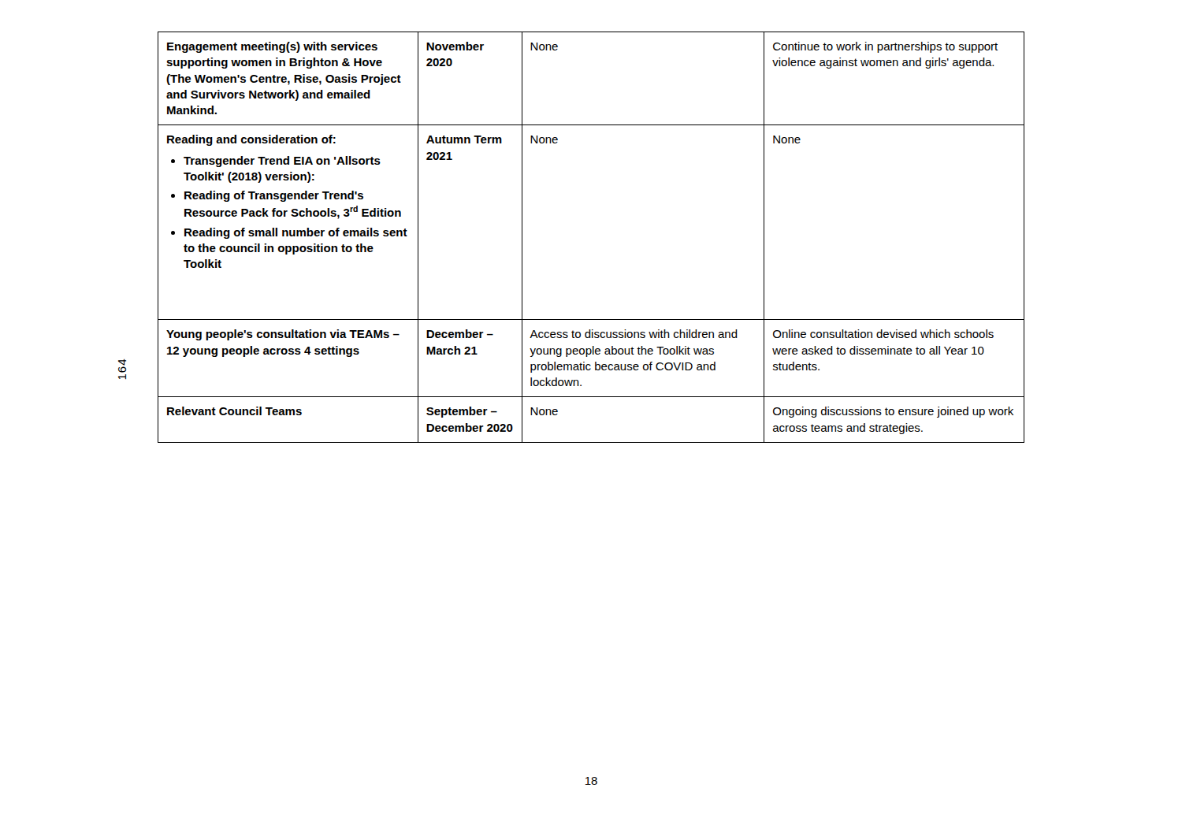164
| Engagement meeting(s) with services supporting women in Brighton & Hove (The Women's Centre, Rise, Oasis Project and Survivors Network) and emailed Mankind. | November 2020 | None | Continue to work in partnerships to support violence against women and girls' agenda. |
| Reading and consideration of: Transgender Trend EIA on 'Allsorts Toolkit' (2018) version): Reading of Transgender Trend's Resource Pack for Schools, 3 rd Edition Reading of small number of emails sent to the council in opposition to the Toolkit | Autumn Term 2021 | None | None |
| Young people's consultation via TEAMs – 12 young people across 4 settings | December – March 21 | Access to discussions with children and young people about the Toolkit was problematic because of COVID and lockdown. | Online consultation devised which schools were asked to disseminate to all Year 10 students. |
| Relevant Council Teams | September – December 2020 | None | Ongoing discussions to ensure joined up work across teams and strategies. |
18